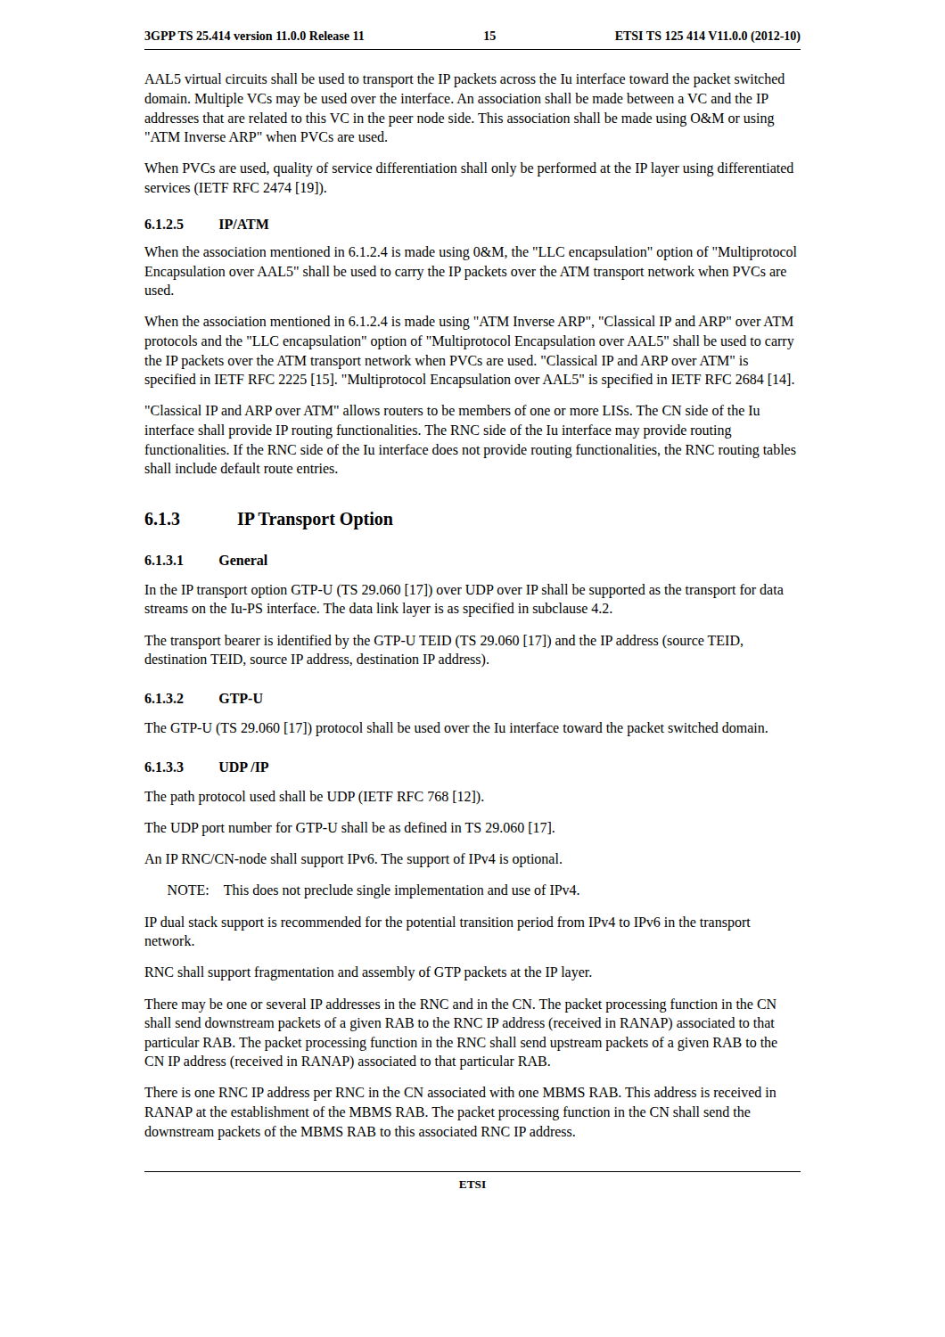3GPP TS 25.414 version 11.0.0 Release 11 15 ETSI TS 125 414 V11.0.0 (2012-10)
AAL5 virtual circuits shall be used to transport the IP packets across the Iu interface toward the packet switched domain. Multiple VCs may be used over the interface. An association shall be made between a VC and the IP addresses that are related to this VC in the peer node side. This association shall be made using O&M or using "ATM Inverse ARP" when PVCs are used.
When PVCs are used, quality of service differentiation shall only be performed at the IP layer using differentiated services (IETF RFC 2474 [19]).
6.1.2.5 IP/ATM
When the association mentioned in 6.1.2.4 is made using 0&M, the "LLC encapsulation" option of "Multiprotocol Encapsulation over AAL5" shall be used to carry the IP packets over the ATM transport network when PVCs are used.
When the association mentioned in 6.1.2.4 is made using "ATM Inverse ARP", "Classical IP and ARP" over ATM protocols and the "LLC encapsulation" option of "Multiprotocol Encapsulation over AAL5" shall be used to carry the IP packets over the ATM transport network when PVCs are used. "Classical IP and ARP over ATM" is specified in IETF RFC 2225 [15]. "Multiprotocol Encapsulation over AAL5" is specified in IETF RFC 2684 [14].
"Classical IP and ARP over ATM" allows routers to be members of one or more LISs. The CN side of the Iu interface shall provide IP routing functionalities. The RNC side of the Iu interface may provide routing functionalities. If the RNC side of the Iu interface does not provide routing functionalities, the RNC routing tables shall include default route entries.
6.1.3 IP Transport Option
6.1.3.1 General
In the IP transport option GTP-U (TS 29.060 [17]) over UDP over IP shall be supported as the transport for data streams on the Iu-PS interface. The data link layer is as specified in subclause 4.2.
The transport bearer is identified by the GTP-U TEID (TS 29.060 [17]) and the IP address (source TEID, destination TEID, source IP address, destination IP address).
6.1.3.2 GTP-U
The GTP-U (TS 29.060 [17]) protocol shall be used over the Iu interface toward the packet switched domain.
6.1.3.3 UDP /IP
The path protocol used shall be UDP (IETF RFC 768 [12]).
The UDP port number for GTP-U shall be as defined in TS 29.060 [17].
An IP RNC/CN-node shall support IPv6. The support of IPv4 is optional.
NOTE: This does not preclude single implementation and use of IPv4.
IP dual stack support is recommended for the potential transition period from IPv4 to IPv6 in the transport network.
RNC shall support fragmentation and assembly of GTP packets at the IP layer.
There may be one or several IP addresses in the RNC and in the CN. The packet processing function in the CN shall send downstream packets of a given RAB to the RNC IP address (received in RANAP) associated to that particular RAB. The packet processing function in the RNC shall send upstream packets of a given RAB to the CN IP address (received in RANAP) associated to that particular RAB.
There is one RNC IP address per RNC in the CN associated with one MBMS RAB. This address is received in RANAP at the establishment of the MBMS RAB. The packet processing function in the CN shall send the downstream packets of the MBMS RAB to this associated RNC IP address.
ETSI